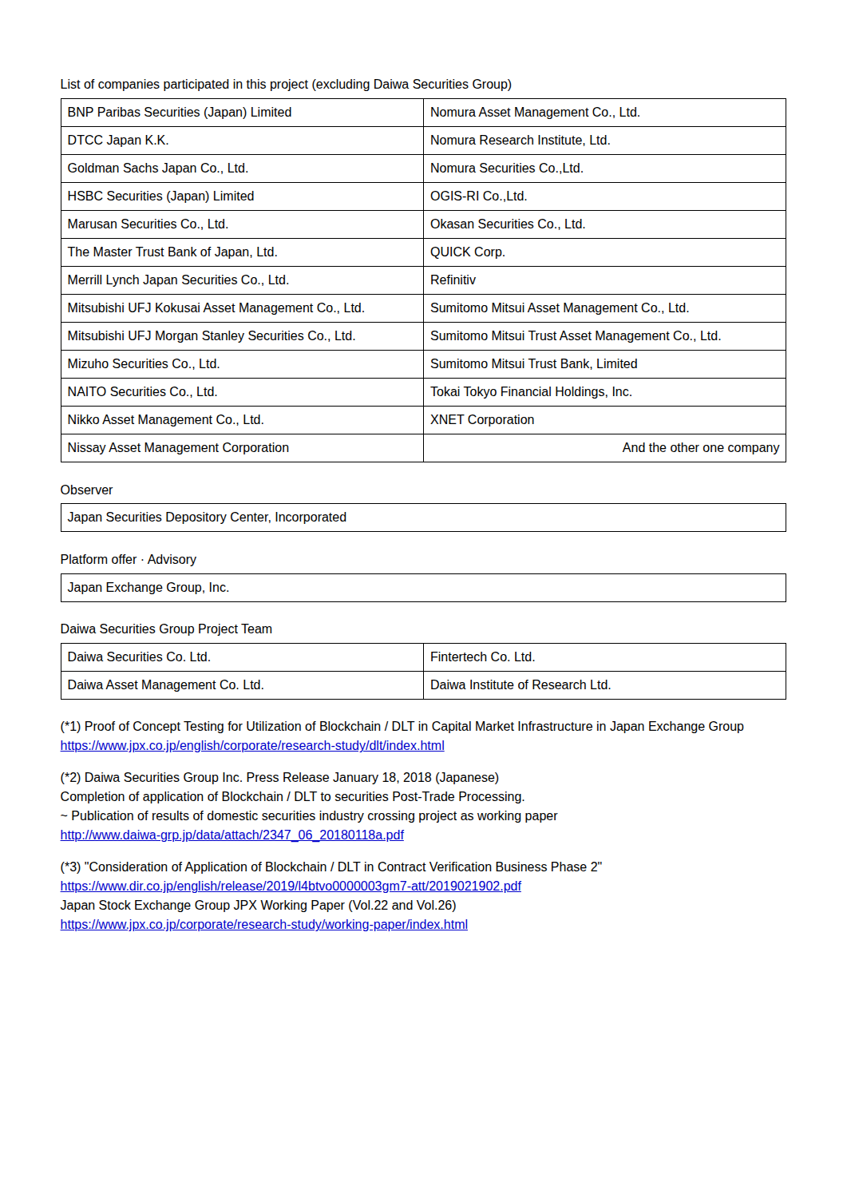List of companies participated in this project (excluding Daiwa Securities Group)
| BNP Paribas Securities (Japan) Limited | Nomura Asset Management Co., Ltd. |
| DTCC Japan K.K. | Nomura Research Institute, Ltd. |
| Goldman Sachs Japan Co., Ltd. | Nomura Securities Co.,Ltd. |
| HSBC Securities (Japan) Limited | OGIS-RI Co.,Ltd. |
| Marusan Securities Co., Ltd. | Okasan Securities Co., Ltd. |
| The Master Trust Bank of Japan, Ltd. | QUICK Corp. |
| Merrill Lynch Japan Securities Co., Ltd. | Refinitiv |
| Mitsubishi UFJ Kokusai Asset Management Co., Ltd. | Sumitomo Mitsui Asset Management Co., Ltd. |
| Mitsubishi UFJ Morgan Stanley Securities Co., Ltd. | Sumitomo Mitsui Trust Asset Management Co., Ltd. |
| Mizuho Securities Co., Ltd. | Sumitomo Mitsui Trust Bank, Limited |
| NAITO Securities Co., Ltd. | Tokai Tokyo Financial Holdings, Inc. |
| Nikko Asset Management Co., Ltd. | XNET Corporation |
| Nissay Asset Management Corporation | And the other one company |
Observer
| Japan Securities Depository Center, Incorporated |
Platform offer · Advisory
| Japan Exchange Group, Inc. |
Daiwa Securities Group Project Team
| Daiwa Securities Co. Ltd. | Fintertech Co. Ltd. |
| Daiwa Asset Management Co. Ltd. | Daiwa Institute of Research Ltd. |
(*1) Proof of Concept Testing for Utilization of Blockchain / DLT in Capital Market Infrastructure in Japan Exchange Group
https://www.jpx.co.jp/english/corporate/research-study/dlt/index.html
(*2) Daiwa Securities Group Inc. Press Release January 18, 2018 (Japanese)
Completion of application of Blockchain / DLT to securities Post-Trade Processing.
~ Publication of results of domestic securities industry crossing project as working paper
http://www.daiwa-grp.jp/data/attach/2347_06_20180118a.pdf
(*3) "Consideration of Application of Blockchain / DLT in Contract Verification Business Phase 2"
https://www.dir.co.jp/english/release/2019/l4btvo0000003gm7-att/2019021902.pdf
Japan Stock Exchange Group JPX Working Paper (Vol.22 and Vol.26)
https://www.jpx.co.jp/corporate/research-study/working-paper/index.html